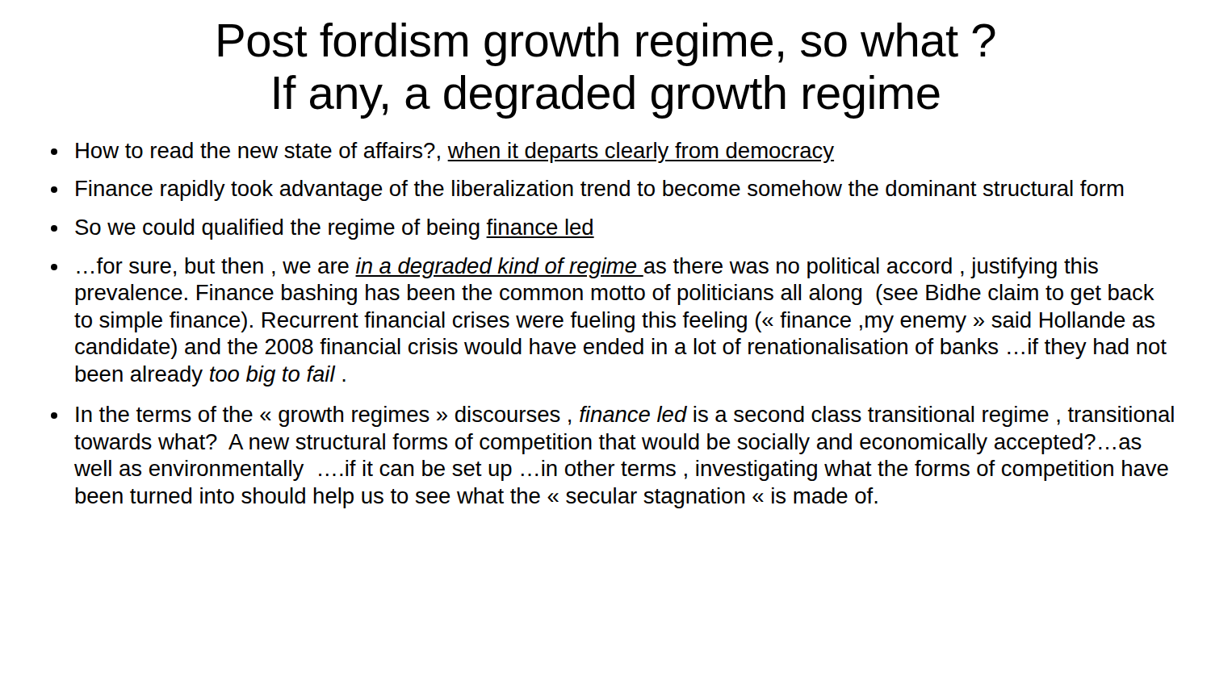Post fordism growth regime, so what ?
If any, a degraded growth regime
How to read the new state of affairs?, when it departs clearly from democracy
Finance rapidly took advantage of the liberalization trend to become somehow the dominant structural form
So we could qualified the regime of being finance led
…for sure, but then , we are in a degraded kind of regime as there was no political accord , justifying this prevalence. Finance bashing has been the common motto of politicians all along (see Bidhe claim to get back to simple finance). Recurrent financial crises were fueling this feeling (« finance ,my enemy » said Hollande as candidate) and the 2008 financial crisis would have ended in a lot of renationalisation of banks …if they had not been already too big to fail .
In the terms of the « growth regimes » discourses , finance led is a second class transitional regime , transitional towards what? A new structural forms of competition that would be socially and economically accepted?…as well as environmentally ….if it can be set up …in other terms , investigating what the forms of competition have been turned into should help us to see what the « secular stagnation « is made of.